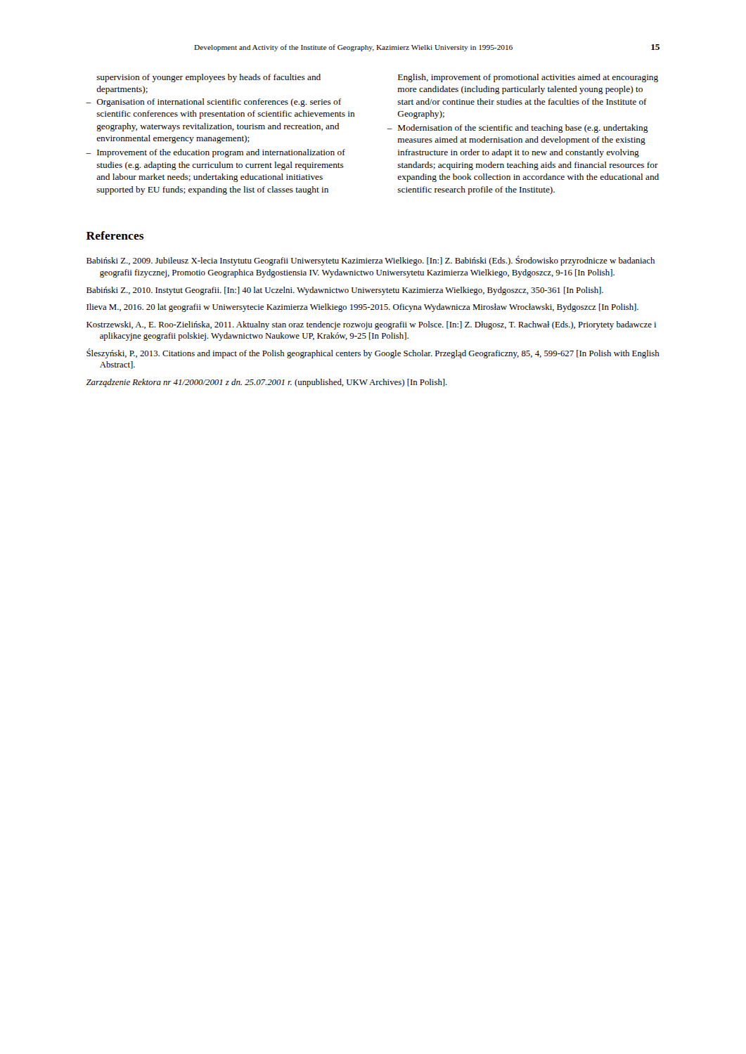Development and Activity of the Institute of Geography, Kazimierz Wielki University in 1995-2016 15
supervision of younger employees by heads of faculties and departments);
Organisation of international scientific conferences (e.g. series of scientific conferences with presentation of scientific achievements in geography, waterways revitalization, tourism and recreation, and environmental emergency management);
Improvement of the education program and internationalization of studies (e.g. adapting the curriculum to current legal requirements and labour market needs; undertaking educational initiatives supported by EU funds; expanding the list of classes taught in English, improvement of promotional activities aimed at encouraging more candidates (including particularly talented young people) to start and/or continue their studies at the faculties of the Institute of Geography);
Modernisation of the scientific and teaching base (e.g. undertaking measures aimed at modernisation and development of the existing infrastructure in order to adapt it to new and constantly evolving standards; acquiring modern teaching aids and financial resources for expanding the book collection in accordance with the educational and scientific research profile of the Institute).
References
Babiński Z., 2009. Jubileusz X-lecia Instytutu Geografii Uniwersytetu Kazimierza Wielkiego. [In:] Z. Babiński (Eds.). Środowisko przyrodnicze w badaniach geografii fizycznej, Promotio Geographica Bydgostiensia IV. Wydawnictwo Uniwersytetu Kazimierza Wielkiego, Bydgoszcz, 9-16 [In Polish].
Babiński Z., 2010. Instytut Geografii. [In:] 40 lat Uczelni. Wydawnictwo Uniwersytetu Kazimierza Wielkiego, Bydgoszcz, 350-361 [In Polish].
Ilieva M., 2016. 20 lat geografii w Uniwersytecie Kazimierza Wielkiego 1995-2015. Oficyna Wydawnicza Mirosław Wrocławski, Bydgoszcz [In Polish].
Kostrzewski, A., E. Roo-Zielińska, 2011. Aktualny stan oraz tendencje rozwoju geografii w Polsce. [In:] Z. Długosz, T. Rachwał (Eds.), Priorytety badawcze i aplikacyjne geografii polskiej. Wydawnictwo Naukowe UP, Kraków, 9-25 [In Polish].
Śleszyński, P., 2013. Citations and impact of the Polish geographical centers by Google Scholar. Przegląd Geograficzny, 85, 4, 599-627 [In Polish with English Abstract].
Zarządzenie Rektora nr 41/2000/2001 z dn. 25.07.2001 r. (unpublished, UKW Archives) [In Polish].